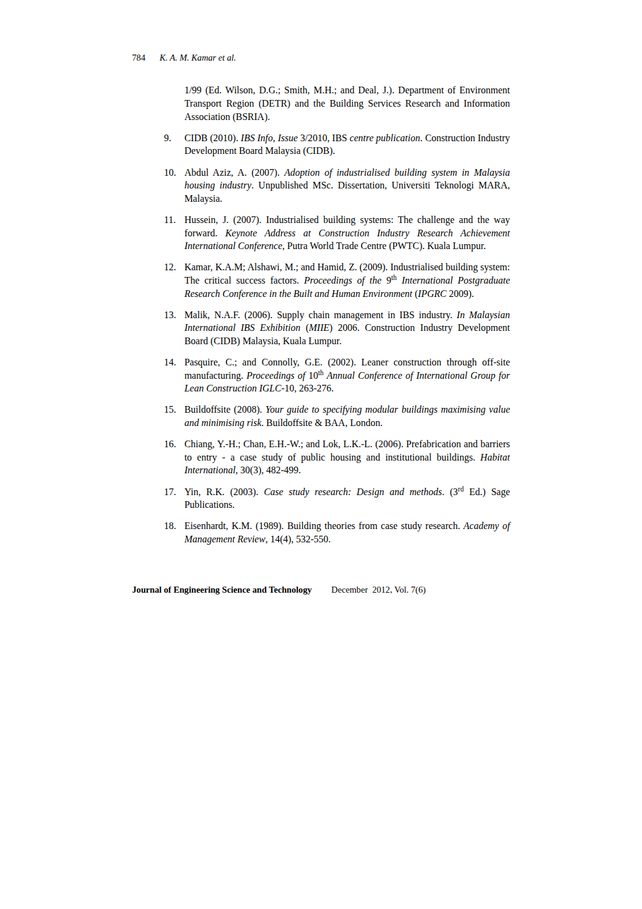784 K. A. M. Kamar et al.
1/99 (Ed. Wilson, D.G.; Smith, M.H.; and Deal, J.). Department of Environment Transport Region (DETR) and the Building Services Research and Information Association (BSRIA).
9. CIDB (2010). IBS Info, Issue 3/2010, IBS centre publication. Construction Industry Development Board Malaysia (CIDB).
10. Abdul Aziz, A. (2007). Adoption of industrialised building system in Malaysia housing industry. Unpublished MSc. Dissertation, Universiti Teknologi MARA, Malaysia.
11. Hussein, J. (2007). Industrialised building systems: The challenge and the way forward. Keynote Address at Construction Industry Research Achievement International Conference, Putra World Trade Centre (PWTC). Kuala Lumpur.
12. Kamar, K.A.M; Alshawi, M.; and Hamid, Z. (2009). Industrialised building system: The critical success factors. Proceedings of the 9th International Postgraduate Research Conference in the Built and Human Environment (IPGRC 2009).
13. Malik, N.A.F. (2006). Supply chain management in IBS industry. In Malaysian International IBS Exhibition (MIIE) 2006. Construction Industry Development Board (CIDB) Malaysia, Kuala Lumpur.
14. Pasquire, C.; and Connolly, G.E. (2002). Leaner construction through off-site manufacturing. Proceedings of 10th Annual Conference of International Group for Lean Construction IGLC-10, 263-276.
15. Buildoffsite (2008). Your guide to specifying modular buildings maximising value and minimising risk. Buildoffsite & BAA, London.
16. Chiang, Y.-H.; Chan, E.H.-W.; and Lok, L.K.-L. (2006). Prefabrication and barriers to entry - a case study of public housing and institutional buildings. Habitat International, 30(3), 482-499.
17. Yin, R.K. (2003). Case study research: Design and methods. (3rd Ed.) Sage Publications.
18. Eisenhardt, K.M. (1989). Building theories from case study research. Academy of Management Review, 14(4), 532-550.
Journal of Engineering Science and Technology December 2012, Vol. 7(6)